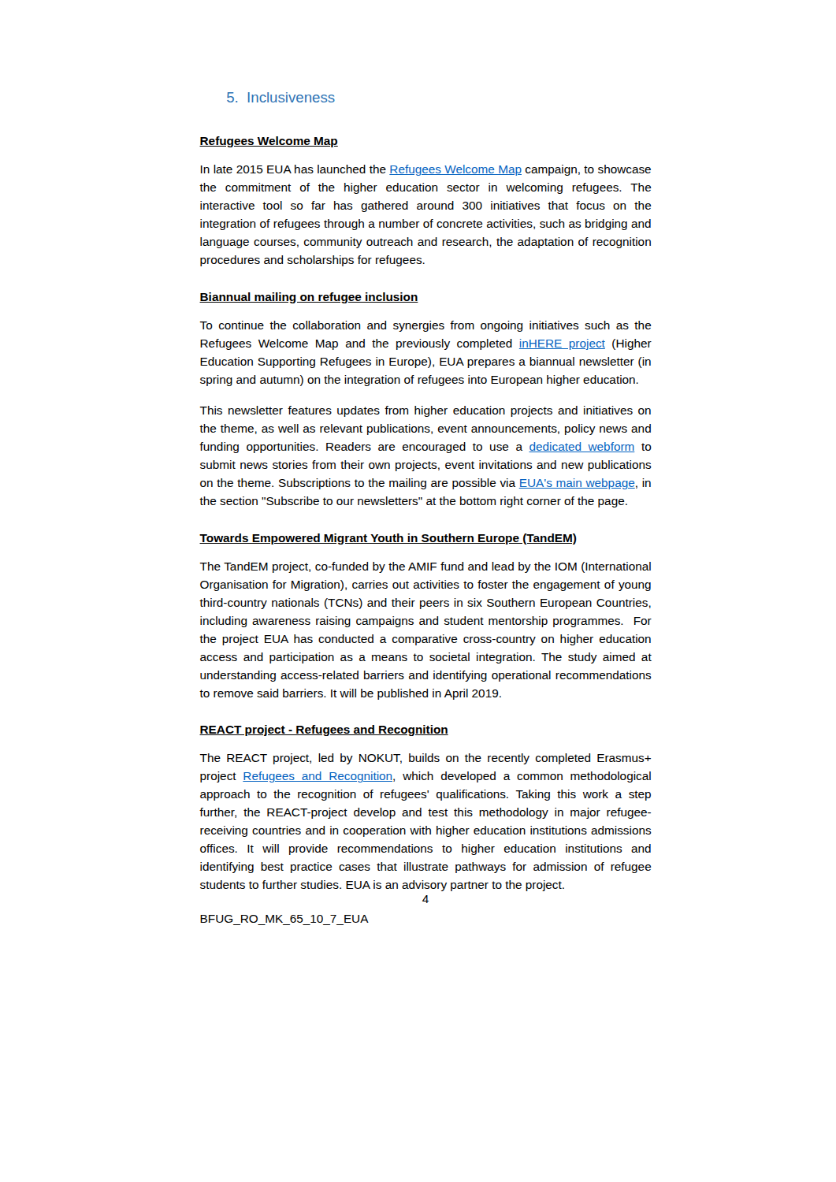5. Inclusiveness
Refugees Welcome Map
In late 2015 EUA has launched the Refugees Welcome Map campaign, to showcase the commitment of the higher education sector in welcoming refugees. The interactive tool so far has gathered around 300 initiatives that focus on the integration of refugees through a number of concrete activities, such as bridging and language courses, community outreach and research, the adaptation of recognition procedures and scholarships for refugees.
Biannual mailing on refugee inclusion
To continue the collaboration and synergies from ongoing initiatives such as the Refugees Welcome Map and the previously completed inHERE project (Higher Education Supporting Refugees in Europe), EUA prepares a biannual newsletter (in spring and autumn) on the integration of refugees into European higher education.
This newsletter features updates from higher education projects and initiatives on the theme, as well as relevant publications, event announcements, policy news and funding opportunities. Readers are encouraged to use a dedicated webform to submit news stories from their own projects, event invitations and new publications on the theme. Subscriptions to the mailing are possible via EUA's main webpage, in the section "Subscribe to our newsletters" at the bottom right corner of the page.
Towards Empowered Migrant Youth in Southern Europe (TandEM)
The TandEM project, co-funded by the AMIF fund and lead by the IOM (International Organisation for Migration), carries out activities to foster the engagement of young third-country nationals (TCNs) and their peers in six Southern European Countries, including awareness raising campaigns and student mentorship programmes. For the project EUA has conducted a comparative cross-country on higher education access and participation as a means to societal integration. The study aimed at understanding access-related barriers and identifying operational recommendations to remove said barriers. It will be published in April 2019.
REACT project - Refugees and Recognition
The REACT project, led by NOKUT, builds on the recently completed Erasmus+ project Refugees and Recognition, which developed a common methodological approach to the recognition of refugees' qualifications. Taking this work a step further, the REACT-project develop and test this methodology in major refugee-receiving countries and in cooperation with higher education institutions admissions offices. It will provide recommendations to higher education institutions and identifying best practice cases that illustrate pathways for admission of refugee students to further studies. EUA is an advisory partner to the project.
4
BFUG_RO_MK_65_10_7_EUA